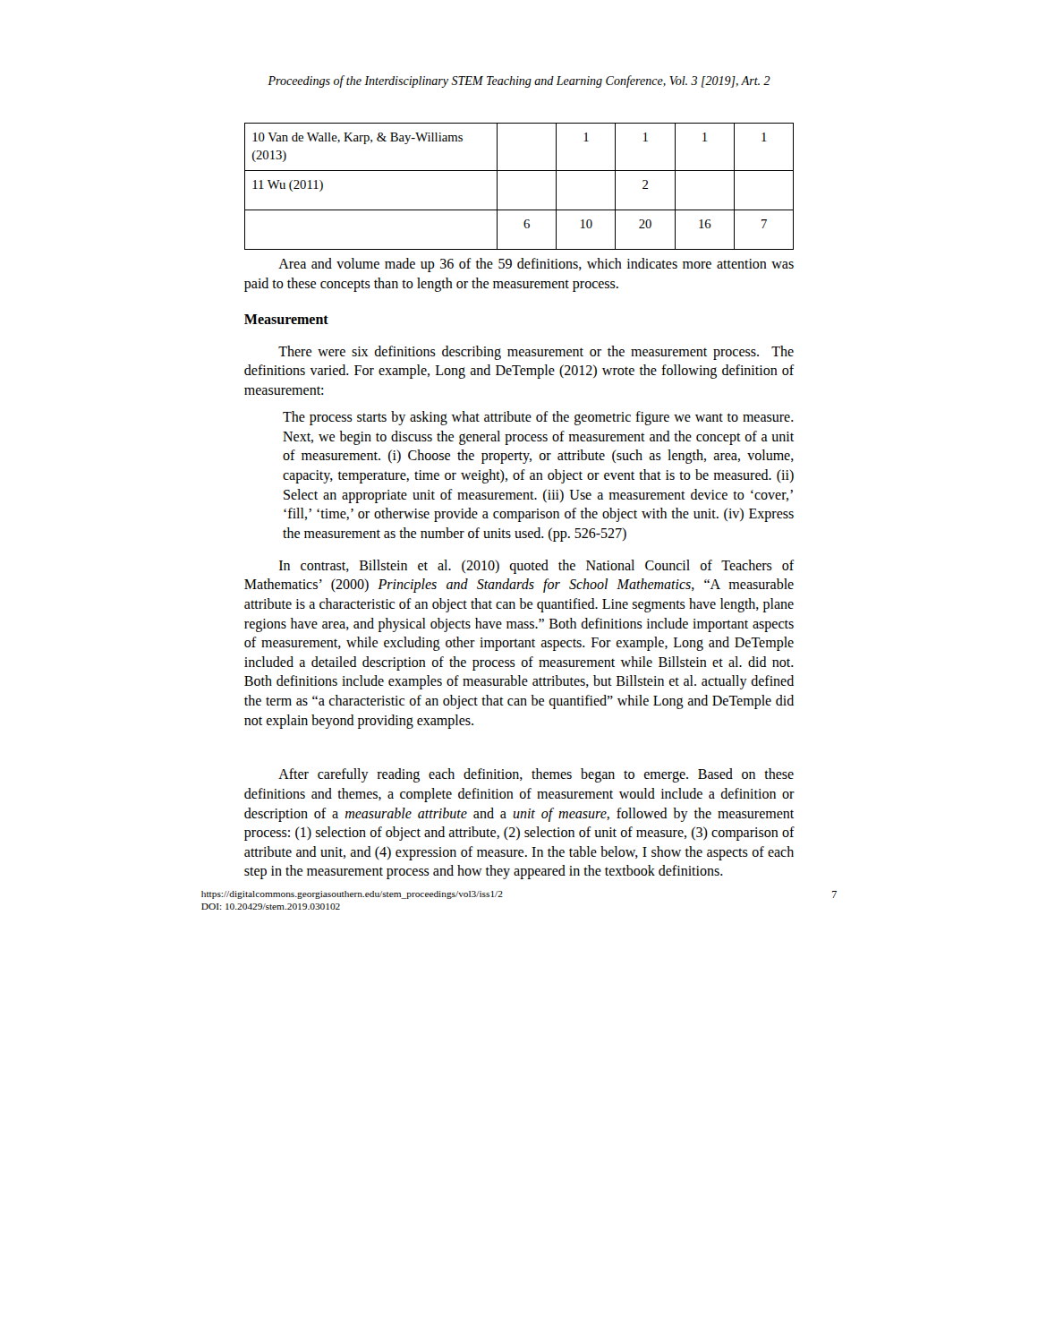Proceedings of the Interdisciplinary STEM Teaching and Learning Conference, Vol. 3 [2019], Art. 2
| 10 Van de Walle, Karp, & Bay-Williams (2013) | | 1 | 1 | 1 | 1 |
| 11 Wu (2011) | | | 2 | | |
| | 6 | 10 | 20 | 16 | 7 |
Area and volume made up 36 of the 59 definitions, which indicates more attention was paid to these concepts than to length or the measurement process.
Measurement
There were six definitions describing measurement or the measurement process. The definitions varied. For example, Long and DeTemple (2012) wrote the following definition of measurement:
The process starts by asking what attribute of the geometric figure we want to measure. Next, we begin to discuss the general process of measurement and the concept of a unit of measurement. (i) Choose the property, or attribute (such as length, area, volume, capacity, temperature, time or weight), of an object or event that is to be measured. (ii) Select an appropriate unit of measurement. (iii) Use a measurement device to ‘cover,’ ‘fill,’ ‘time,’ or otherwise provide a comparison of the object with the unit. (iv) Express the measurement as the number of units used. (pp. 526-527)
In contrast, Billstein et al. (2010) quoted the National Council of Teachers of Mathematics’ (2000) Principles and Standards for School Mathematics, “A measurable attribute is a characteristic of an object that can be quantified. Line segments have length, plane regions have area, and physical objects have mass.” Both definitions include important aspects of measurement, while excluding other important aspects. For example, Long and DeTemple included a detailed description of the process of measurement while Billstein et al. did not. Both definitions include examples of measurable attributes, but Billstein et al. actually defined the term as “a characteristic of an object that can be quantified” while Long and DeTemple did not explain beyond providing examples.
After carefully reading each definition, themes began to emerge. Based on these definitions and themes, a complete definition of measurement would include a definition or description of a measurable attribute and a unit of measure, followed by the measurement process: (1) selection of object and attribute, (2) selection of unit of measure, (3) comparison of attribute and unit, and (4) expression of measure. In the table below, I show the aspects of each step in the measurement process and how they appeared in the textbook definitions.
https://digitalcommons.georgiasouthern.edu/stem_proceedings/vol3/iss1/2
DOI: 10.20429/stem.2019.030102
7